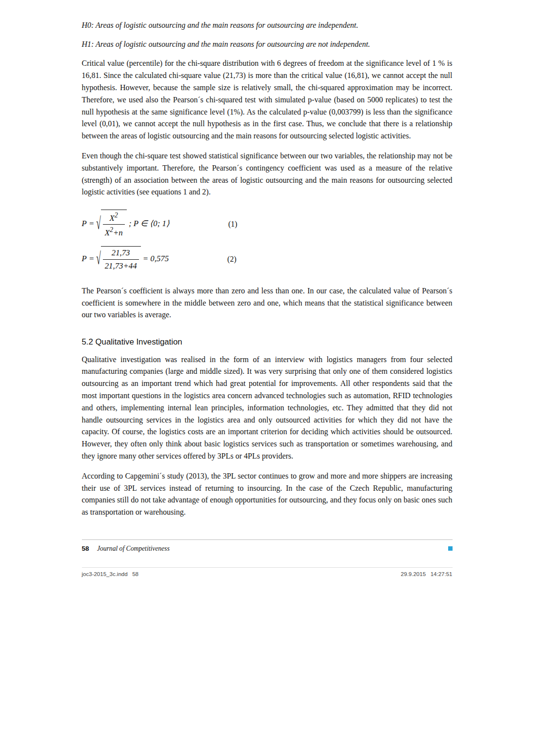H0: Areas of logistic outsourcing and the main reasons for outsourcing are independent.
H1: Areas of logistic outsourcing and the main reasons for outsourcing are not independent.
Critical value (percentile) for the chi-square distribution with 6 degrees of freedom at the significance level of 1 % is 16,81. Since the calculated chi-square value (21,73) is more than the critical value (16,81), we cannot accept the null hypothesis. However, because the sample size is relatively small, the chi-squared approximation may be incorrect. Therefore, we used also the Pearson´s chi-squared test with simulated p-value (based on 5000 replicates) to test the null hypothesis at the same significance level (1%). As the calculated p-value (0,003799) is less than the significance level (0,01), we cannot accept the null hypothesis as in the first case. Thus, we conclude that there is a relationship between the areas of logistic outsourcing and the main reasons for outsourcing selected logistic activities.
Even though the chi-square test showed statistical significance between our two variables, the relationship may not be substantively important. Therefore, the Pearson´s contingency coefficient was used as a measure of the relative (strength) of an association between the areas of logistic outsourcing and the main reasons for outsourcing selected logistic activities (see equations 1 and 2).
P = X2 X2+n ; P ∈ ⟨0; 1⟩ (1)
P = 21,7321,73+44 = 0,575 (2)
The Pearson´s coefficient is always more than zero and less than one. In our case, the calculated value of Pearson´s coefficient is somewhere in the middle between zero and one, which means that the statistical significance between our two variables is average.
5.2 Qualitative Investigation
Qualitative investigation was realised in the form of an interview with logistics managers from four selected manufacturing companies (large and middle sized). It was very surprising that only one of them considered logistics outsourcing as an important trend which had great potential for improvements. All other respondents said that the most important questions in the logistics area concern advanced technologies such as automation, RFID technologies and others, implementing internal lean principles, information technologies, etc. They admitted that they did not handle outsourcing services in the logistics area and only outsourced activities for which they did not have the capacity. Of course, the logistics costs are an important criterion for deciding which activities should be outsourced. However, they often only think about basic logistics services such as transportation or sometimes warehousing, and they ignore many other services offered by 3PLs or 4PLs providers.
According to Capgemini´s study (2013), the 3PL sector continues to grow and more and more shippers are increasing their use of 3PL services instead of returning to insourcing. In the case of the Czech Republic, manufacturing companies still do not take advantage of enough opportunities for outsourcing, and they focus only on basic ones such as transportation or warehousing.
58 Journal of Competitiveness
joc3-2015_3c.indd 58 29.9.2015 14:27:51